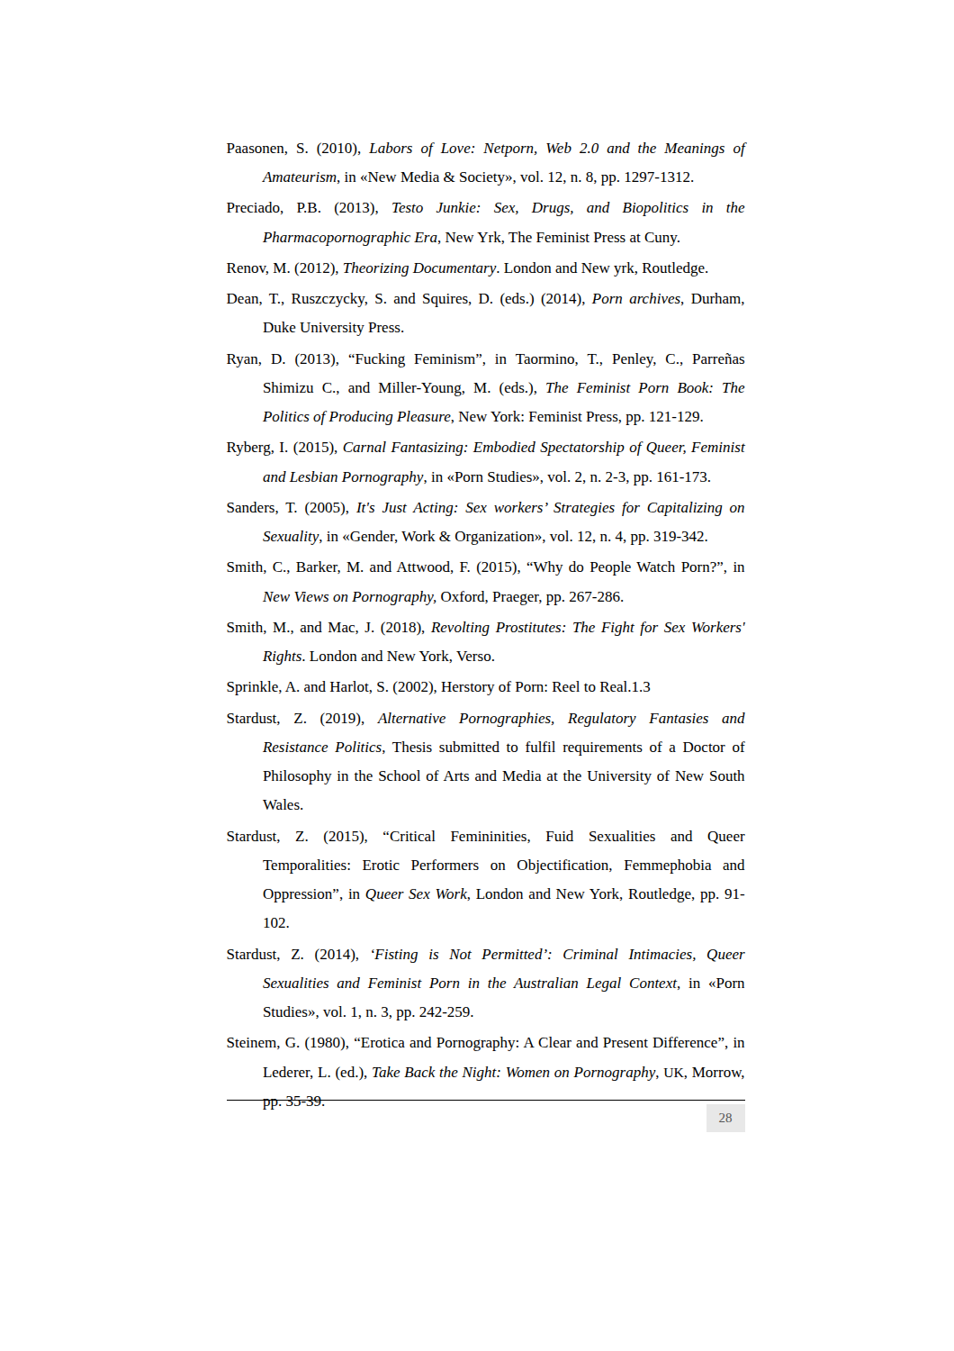Paasonen, S. (2010), Labors of Love: Netporn, Web 2.0 and the Meanings of Amateurism, in «New Media & Society», vol. 12, n. 8, pp. 1297-1312.
Preciado, P.B. (2013), Testo Junkie: Sex, Drugs, and Biopolitics in the Pharmacopornographic Era, New Yrk, The Feminist Press at Cuny.
Renov, M. (2012), Theorizing Documentary. London and New yrk, Routledge.
Dean, T., Ruszczycky, S. and Squires, D. (eds.) (2014), Porn archives, Durham, Duke University Press.
Ryan, D. (2013), “Fucking Feminism”, in Taormino, T., Penley, C., Parreñas Shimizu C., and Miller-Young, M. (eds.), The Feminist Porn Book: The Politics of Producing Pleasure, New York: Feminist Press, pp. 121-129.
Ryberg, I. (2015), Carnal Fantasizing: Embodied Spectatorship of Queer, Feminist and Lesbian Pornography, in «Porn Studies», vol. 2, n. 2-3, pp. 161-173.
Sanders, T. (2005), It's Just Acting: Sex workers’ Strategies for Capitalizing on Sexuality, in «Gender, Work & Organization», vol. 12, n. 4, pp. 319-342.
Smith, C., Barker, M. and Attwood, F. (2015), “Why do People Watch Porn?”, in New Views on Pornography, Oxford, Praeger, pp. 267-286.
Smith, M., and Mac, J. (2018), Revolting Prostitutes: The Fight for Sex Workers' Rights. London and New York, Verso.
Sprinkle, A. and Harlot, S. (2002), Herstory of Porn: Reel to Real.1.3
Stardust, Z. (2019), Alternative Pornographies, Regulatory Fantasies and Resistance Politics, Thesis submitted to fulfil requirements of a Doctor of Philosophy in the School of Arts and Media at the University of New South Wales.
Stardust, Z. (2015), “Critical Femininities, Fuid Sexualities and Queer Temporalities: Erotic Performers on Objectification, Femmephobia and Oppression”, in Queer Sex Work, London and New York, Routledge, pp. 91-102.
Stardust, Z. (2014), ‘Fisting is Not Permitted’: Criminal Intimacies, Queer Sexualities and Feminist Porn in the Australian Legal Context, in «Porn Studies», vol. 1, n. 3, pp. 242-259.
Steinem, G. (1980), “Erotica and Pornography: A Clear and Present Difference”, in Lederer, L. (ed.), Take Back the Night: Women on Pornography, UK, Morrow, pp. 35-39.
28